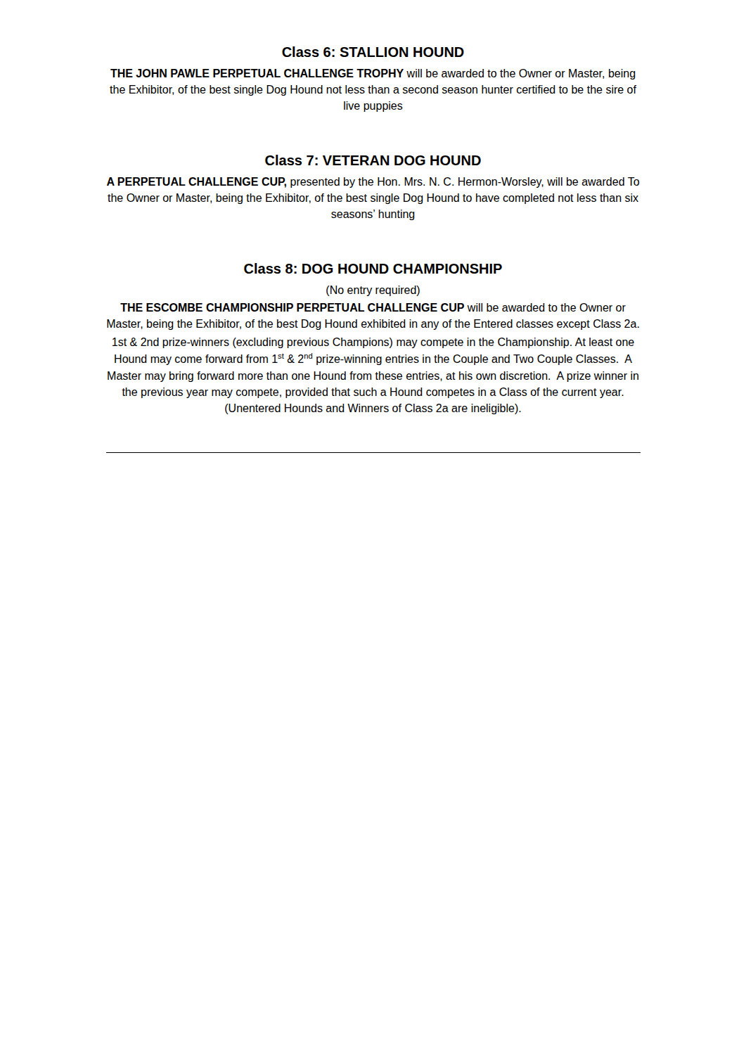Class 6: STALLION HOUND
THE JOHN PAWLE PERPETUAL CHALLENGE TROPHY will be awarded to the Owner or Master, being the Exhibitor, of the best single Dog Hound not less than a second season hunter certified to be the sire of live puppies
Class 7: VETERAN DOG HOUND
A PERPETUAL CHALLENGE CUP, presented by the Hon. Mrs. N. C. Hermon-Worsley, will be awarded To the Owner or Master, being the Exhibitor, of the best single Dog Hound to have completed not less than six seasons’ hunting
Class 8: DOG HOUND CHAMPIONSHIP
(No entry required)
THE ESCOMBE CHAMPIONSHIP PERPETUAL CHALLENGE CUP will be awarded to the Owner or Master, being the Exhibitor, of the best Dog Hound exhibited in any of the Entered classes except Class 2a.
1st & 2nd prize-winners (excluding previous Champions) may compete in the Championship. At least one Hound may come forward from 1st & 2nd prize-winning entries in the Couple and Two Couple Classes. A Master may bring forward more than one Hound from these entries, at his own discretion. A prize winner in the previous year may compete, provided that such a Hound competes in a Class of the current year.
(Unentered Hounds and Winners of Class 2a are ineligible).